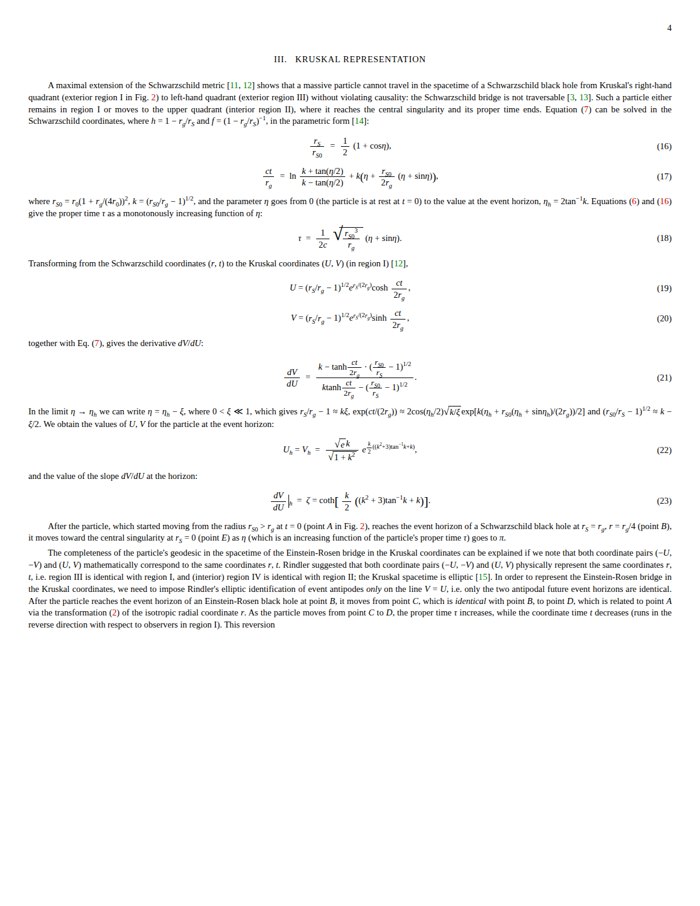4
III. KRUSKAL REPRESENTATION
A maximal extension of the Schwarzschild metric [11, 12] shows that a massive particle cannot travel in the spacetime of a Schwarzschild black hole from Kruskal's right-hand quadrant (exterior region I in Fig. 2) to left-hand quadrant (exterior region III) without violating causality: the Schwarzschild bridge is not traversable [3, 13]. Such a particle either remains in region I or moves to the upper quadrant (interior region II), where it reaches the central singularity and its proper time ends. Equation (7) can be solved in the Schwarzschild coordinates, where h = 1 − rg/rS and f = (1 − rg/rS)−1, in the parametric form [14]:
rS rS0 = 12 (1 + cosη),
(16)
ct rg = ln k + tan(η/2) k − tan(η/2) + k(η + rS02rg (η + sinη)),
(17)
where rS0 = r0(1 + rg/(4r0))2, k = (rS0/rg − 1)1/2, and the parameter η goes from 0 (the particle is at rest at t = 0) to the value at the event horizon, ηh = 2tan−1k. Equations (6) and (16) give the proper time τ as a monotonously increasing function of η:
τ = 12c rS03 rg (η + sinη).
(18)
Transforming from the Schwarzschild coordinates (r, t) to the Kruskal coordinates (U, V) (in region I) [12],
U = (rS/rg − 1)1/2erS/(2rg)cosh ct 2rg,
(19)
V = (rS/rg − 1)1/2erS/(2rg)sinh ct 2rg,
(20)
together with Eq. (7), gives the derivative dV/dU:
dV dU = k − tanhct 2rg · (rS0 rS − 1)1/2 ktanhct 2rg − (rS0 rS − 1)1/2 .
(21)
In the limit η → ηh we can write η = ηh − ξ, where 0 < ξ ≪ 1, which gives rS/rg − 1 ≈ kξ, exp(ct/(2rg)) ≈ 2cos(ηh/2)k/ξexp[k(ηh + rS0(ηh + sinηh)/(2rg))/2] and (rS0/rS − 1)1/2 ≈ k − ξ/2. We obtain the values of U, V for the particle at the event horizon:
Uh = Vh = ek 1 + k2 ek 2((k2+3)tan−1k+k),
(22)
and the value of the slope dV/dU at the horizon:
dV dUh = ζ = coth[ k 2 ((k2 + 3)tan−1k + k)].
(23)
After the particle, which started moving from the radius rS0 > rg at t = 0 (point A in Fig. 2), reaches the event horizon of a Schwarzschild black hole at rS = rg, r = rg/4 (point B), it moves toward the central singularity at rS = 0 (point E) as η (which is an increasing function of the particle's proper time τ) goes to π.
The completeness of the particle's geodesic in the spacetime of the Einstein-Rosen bridge in the Kruskal coordinates can be explained if we note that both coordinate pairs (−U, −V) and (U, V) mathematically correspond to the same coordinates r, t. Rindler suggested that both coordinate pairs (−U, −V) and (U, V) physically represent the same coordinates r, t, i.e. region III is identical with region I, and (interior) region IV is identical with region II; the Kruskal spacetime is elliptic [15]. In order to represent the Einstein-Rosen bridge in the Kruskal coordinates, we need to impose Rindler's elliptic identification of event antipodes only on the line V = U, i.e. only the two antipodal future event horizons are identical. After the particle reaches the event horizon of an Einstein-Rosen black hole at point B, it moves from point C, which is identical with point B, to point D, which is related to point A via the transformation (2) of the isotropic radial coordinate r. As the particle moves from point C to D, the proper time τ increases, while the coordinate time t decreases (runs in the reverse direction with respect to observers in region I). This reversion